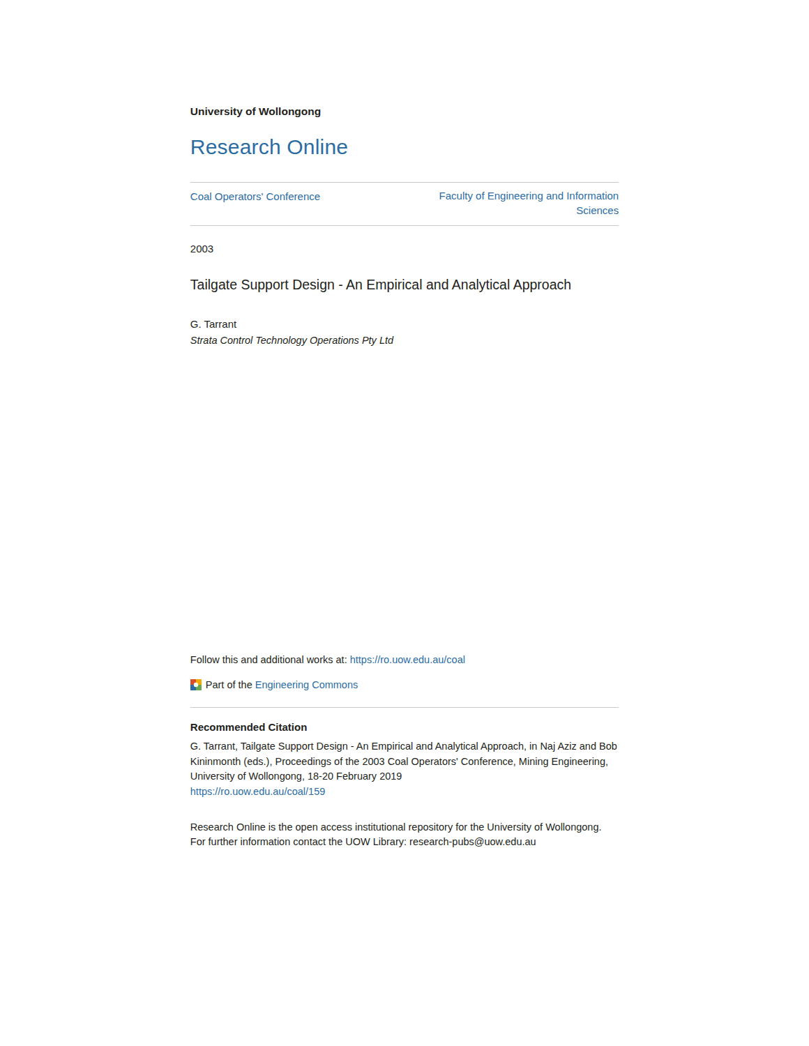University of Wollongong
Research Online
Coal Operators' Conference
Faculty of Engineering and Information
Sciences
2003
Tailgate Support Design - An Empirical and Analytical Approach
G. Tarrant
Strata Control Technology Operations Pty Ltd
Follow this and additional works at: https://ro.uow.edu.au/coal
Part of the Engineering Commons
Recommended Citation
G. Tarrant, Tailgate Support Design - An Empirical and Analytical Approach, in Naj Aziz and Bob Kininmonth (eds.), Proceedings of the 2003 Coal Operators' Conference, Mining Engineering, University of Wollongong, 18-20 February 2019
https://ro.uow.edu.au/coal/159
Research Online is the open access institutional repository for the University of Wollongong. For further information contact the UOW Library: research-pubs@uow.edu.au